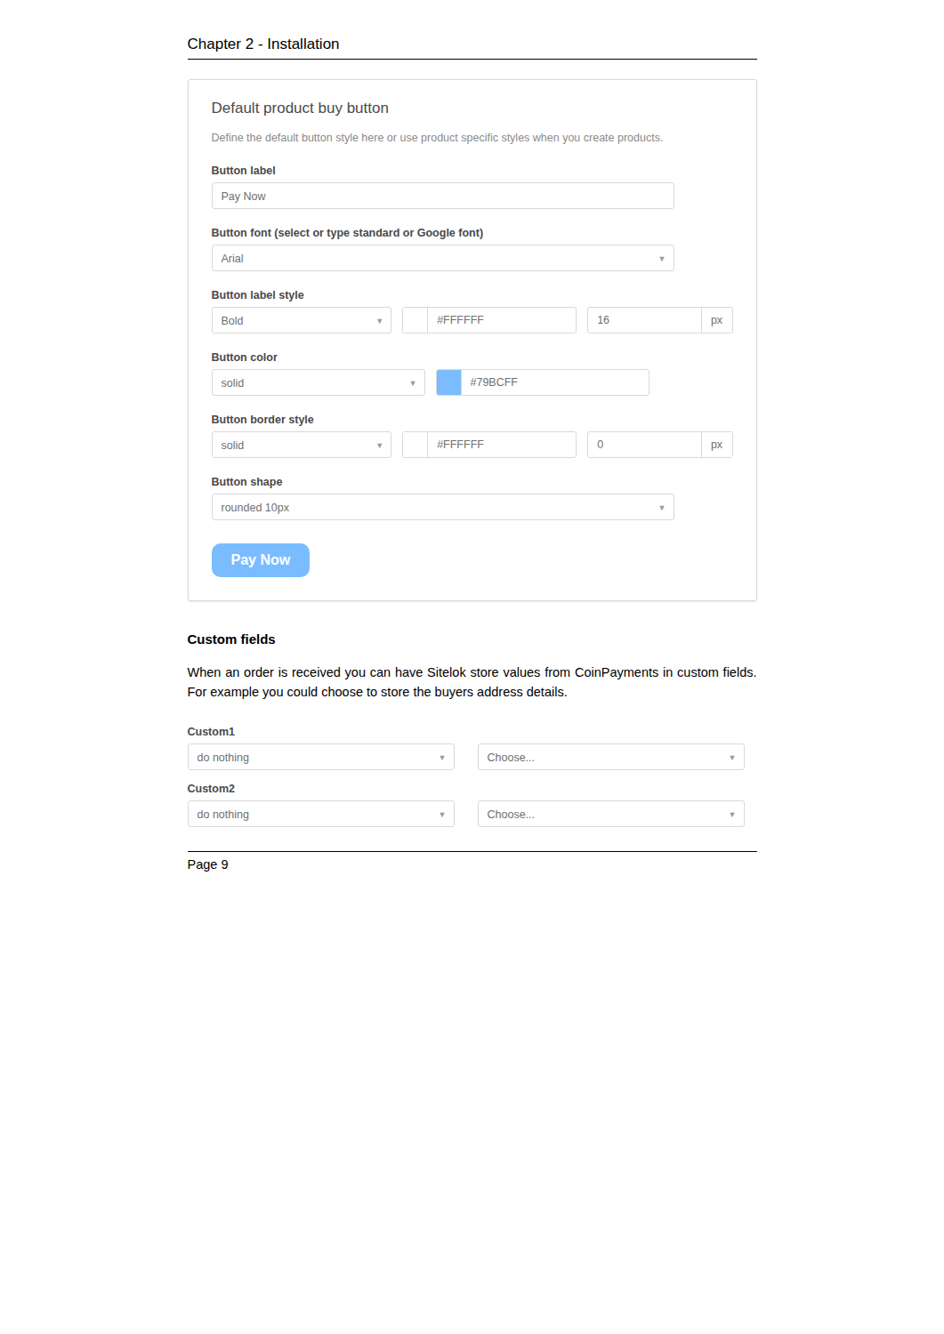Chapter 2 - Installation
Default product buy button
Define the default button style here or use product specific styles when you create products.
Button label
Pay Now
Button font (select or type standard or Google font)
Arial▼
Button label style
Bold▼
#FFFFFF
16 px
Button color
solid▼
#79BCFF
Button border style
solid▼
#FFFFFF
0 px
Button shape
rounded 10px▼
Pay Now
Custom fields
When an order is received you can have Sitelok store values from CoinPayments in custom fields. For example you could choose to store the buyers address details.
Custom1
do nothing▼
Choose...▼
Custom2
do nothing▼
Choose...▼
Page 9